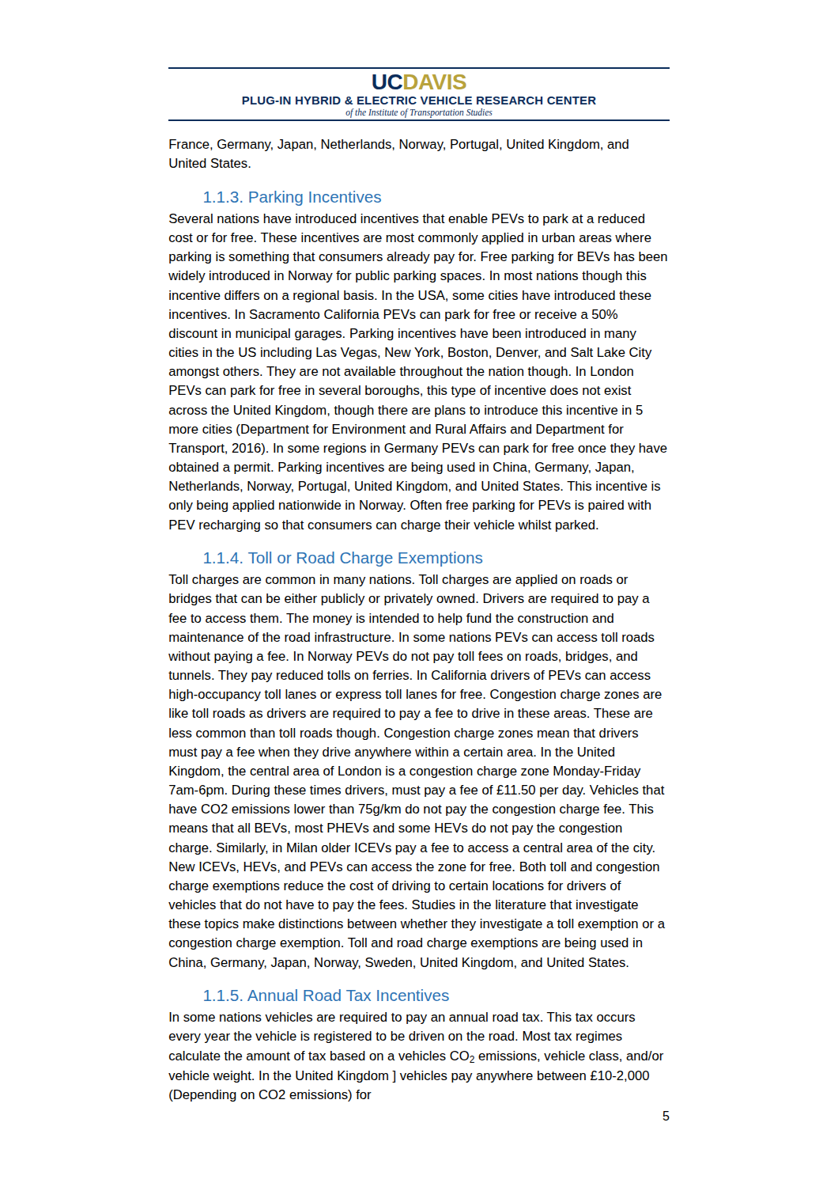UC DAVIS
PLUG-IN HYBRID & ELECTRIC VEHICLE RESEARCH CENTER
of the Institute of Transportation Studies
France, Germany, Japan, Netherlands, Norway, Portugal, United Kingdom, and United States.
1.1.3. Parking Incentives
Several nations have introduced incentives that enable PEVs to park at a reduced cost or for free. These incentives are most commonly applied in urban areas where parking is something that consumers already pay for. Free parking for BEVs has been widely introduced in Norway for public parking spaces. In most nations though this incentive differs on a regional basis. In the USA, some cities have introduced these incentives. In Sacramento California PEVs can park for free or receive a 50% discount in municipal garages. Parking incentives have been introduced in many cities in the US including Las Vegas, New York, Boston, Denver, and Salt Lake City amongst others. They are not available throughout the nation though. In London PEVs can park for free in several boroughs, this type of incentive does not exist across the United Kingdom, though there are plans to introduce this incentive in 5 more cities (Department for Environment and Rural Affairs and Department for Transport, 2016). In some regions in Germany PEVs can park for free once they have obtained a permit. Parking incentives are being used in China, Germany, Japan, Netherlands, Norway, Portugal, United Kingdom, and United States. This incentive is only being applied nationwide in Norway. Often free parking for PEVs is paired with PEV recharging so that consumers can charge their vehicle whilst parked.
1.1.4. Toll or Road Charge Exemptions
Toll charges are common in many nations. Toll charges are applied on roads or bridges that can be either publicly or privately owned. Drivers are required to pay a fee to access them. The money is intended to help fund the construction and maintenance of the road infrastructure. In some nations PEVs can access toll roads without paying a fee. In Norway PEVs do not pay toll fees on roads, bridges, and tunnels. They pay reduced tolls on ferries. In California drivers of PEVs can access high-occupancy toll lanes or express toll lanes for free. Congestion charge zones are like toll roads as drivers are required to pay a fee to drive in these areas. These are less common than toll roads though. Congestion charge zones mean that drivers must pay a fee when they drive anywhere within a certain area. In the United Kingdom, the central area of London is a congestion charge zone Monday-Friday 7am-6pm. During these times drivers, must pay a fee of £11.50 per day. Vehicles that have CO2 emissions lower than 75g/km do not pay the congestion charge fee. This means that all BEVs, most PHEVs and some HEVs do not pay the congestion charge. Similarly, in Milan older ICEVs pay a fee to access a central area of the city. New ICEVs, HEVs, and PEVs can access the zone for free. Both toll and congestion charge exemptions reduce the cost of driving to certain locations for drivers of vehicles that do not have to pay the fees. Studies in the literature that investigate these topics make distinctions between whether they investigate a toll exemption or a congestion charge exemption. Toll and road charge exemptions are being used in China, Germany, Japan, Norway, Sweden, United Kingdom, and United States.
1.1.5. Annual Road Tax Incentives
In some nations vehicles are required to pay an annual road tax. This tax occurs every year the vehicle is registered to be driven on the road. Most tax regimes calculate the amount of tax based on a vehicles CO2 emissions, vehicle class, and/or vehicle weight. In the United Kingdom ] vehicles pay anywhere between £10-2,000 (Depending on CO2 emissions) for
5